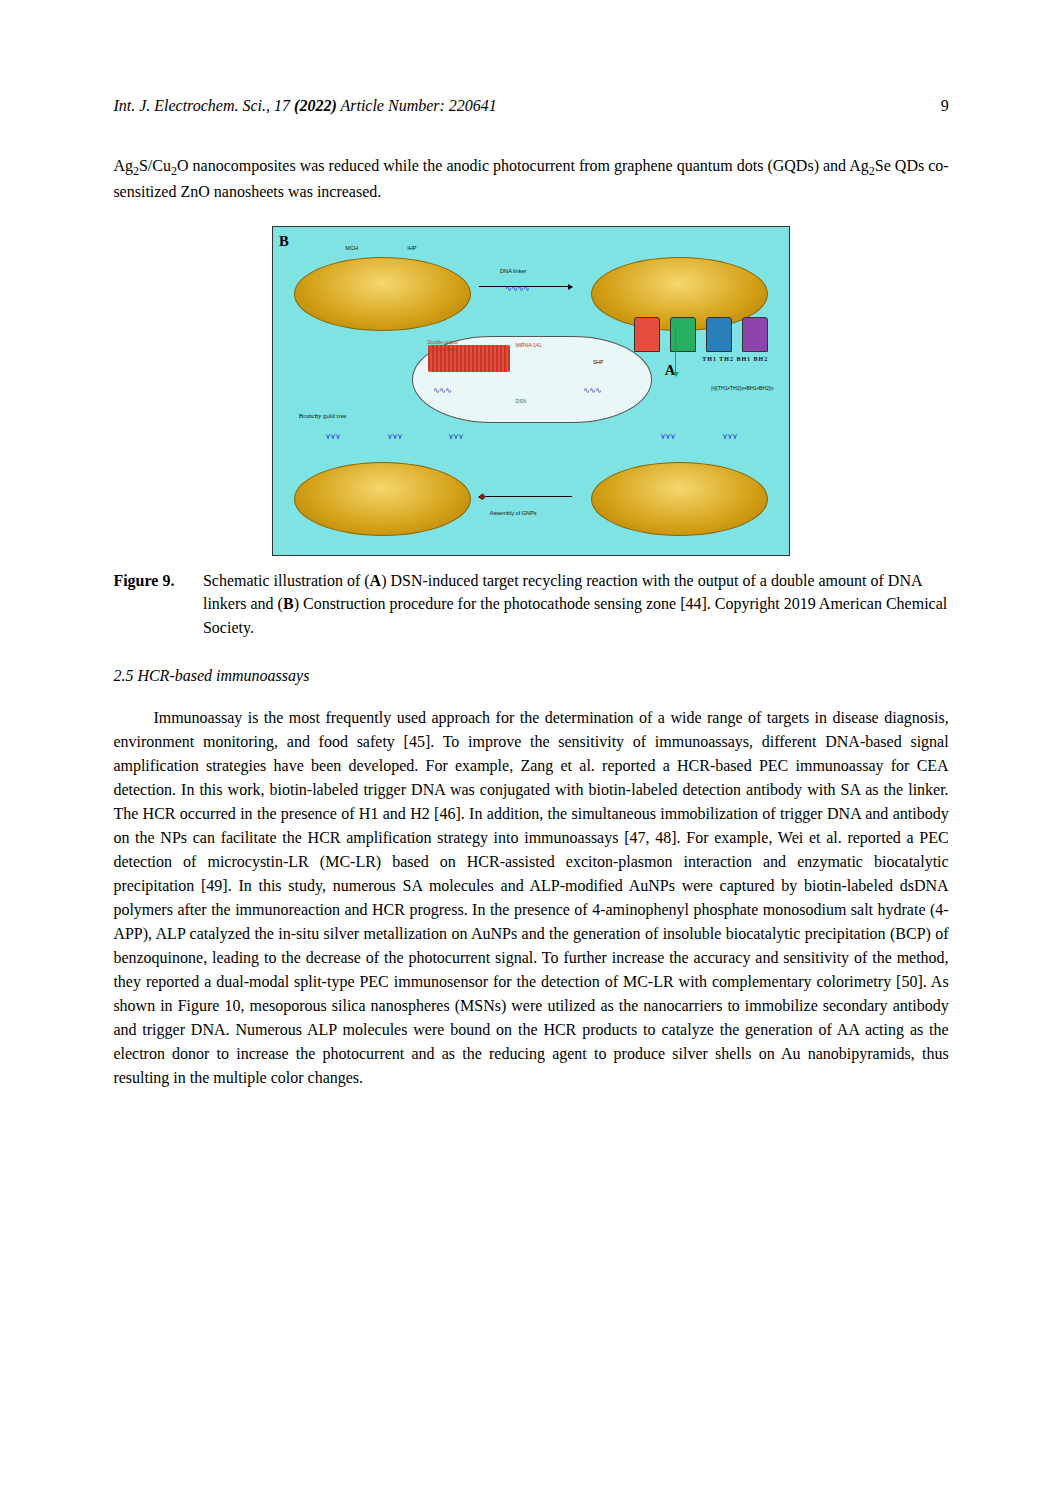Int. J. Electrochem. Sci., 17 (2022) Article Number: 220641 9
Ag2S/Cu2O nanocomposites was reduced while the anodic photocurrent from graphene quantum dots (GQDs) and Ag2Se QDs co-sensitized ZnO nanosheets was increased.
B A
MCH IHP DNA linker ∿∿∿∿
Double output
DNA linkers MiRNA-141 SHP DSN ∿∿∿ ∿∿∿
TH1 TH2 BH1 BH2
[•](TH1•TH2)n•BH1•BH2]n Branchy gold tree ⋎⋎⋎ ⋎⋎⋎ ⋎⋎⋎ ⋎⋎⋎ ⋎⋎⋎
Assembly of GNPs ◆
Figure 9. Schematic illustration of (A) DSN-induced target recycling reaction with the output of a double amount of DNA linkers and (B) Construction procedure for the photocathode sensing zone [44]. Copyright 2019 American Chemical Society.
2.5 HCR-based immunoassays
Immunoassay is the most frequently used approach for the determination of a wide range of targets in disease diagnosis, environment monitoring, and food safety [45]. To improve the sensitivity of immunoassays, different DNA-based signal amplification strategies have been developed. For example, Zang et al. reported a HCR-based PEC immunoassay for CEA detection. In this work, biotin-labeled trigger DNA was conjugated with biotin-labeled detection antibody with SA as the linker. The HCR occurred in the presence of H1 and H2 [46]. In addition, the simultaneous immobilization of trigger DNA and antibody on the NPs can facilitate the HCR amplification strategy into immunoassays [47, 48]. For example, Wei et al. reported a PEC detection of microcystin-LR (MC-LR) based on HCR-assisted exciton-plasmon interaction and enzymatic biocatalytic precipitation [49]. In this study, numerous SA molecules and ALP-modified AuNPs were captured by biotin-labeled dsDNA polymers after the immunoreaction and HCR progress. In the presence of 4-aminophenyl phosphate monosodium salt hydrate (4-APP), ALP catalyzed the in-situ silver metallization on AuNPs and the generation of insoluble biocatalytic precipitation (BCP) of benzoquinone, leading to the decrease of the photocurrent signal. To further increase the accuracy and sensitivity of the method, they reported a dual-modal split-type PEC immunosensor for the detection of MC-LR with complementary colorimetry [50]. As shown in Figure 10, mesoporous silica nanospheres (MSNs) were utilized as the nanocarriers to immobilize secondary antibody and trigger DNA. Numerous ALP molecules were bound on the HCR products to catalyze the generation of AA acting as the electron donor to increase the photocurrent and as the reducing agent to produce silver shells on Au nanobipyramids, thus resulting in the multiple color changes.